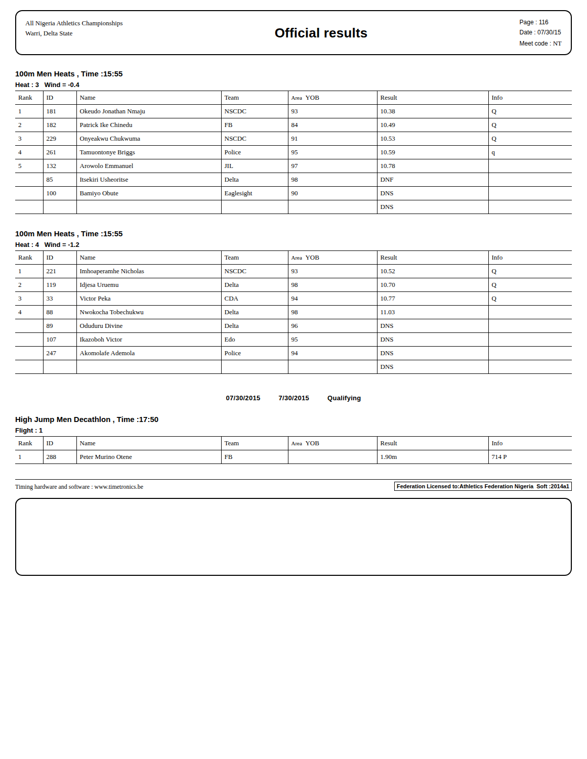All Nigeria Athletics Championships
Warri, Delta State
Official results
Page : 116
Date : 07/30/15
Meet code : NT
100m Men Heats , Time :15:55
Heat : 3 Wind = -0.4
| Rank | ID | Name | Team | Area YOB | Result | Info |
| --- | --- | --- | --- | --- | --- | --- |
| 1 | 181 | Okeudo Jonathan Nmaju | NSCDC | 93 | 10.38 | Q |
| 2 | 182 | Patrick Ike Chinedu | FB | 84 | 10.49 | Q |
| 3 | 229 | Onyeakwu Chukwuma | NSCDC | 91 | 10.53 | Q |
| 4 | 261 | Tamuontonye Briggs | Police | 95 | 10.59 | q |
| 5 | 132 | Arowolo Emmanuel | JIL | 97 | 10.78 | |
| | 85 | Itsekiri Usheoritse | Delta | 98 | DNF | |
| | 100 | Bamiyo Obute | Eaglesight | 90 | DNS | |
| | | | | | DNS | |
100m Men Heats , Time :15:55
Heat : 4 Wind = -1.2
| Rank | ID | Name | Team | Area YOB | Result | Info |
| --- | --- | --- | --- | --- | --- | --- |
| 1 | 221 | Imhoaperamhe Nicholas | NSCDC | 93 | 10.52 | Q |
| 2 | 119 | Idjesa Uruemu | Delta | 98 | 10.70 | Q |
| 3 | 33 | Victor Peka | CDA | 94 | 10.77 | Q |
| 4 | 88 | Nwokocha Tobechukwu | Delta | 98 | 11.03 | |
| | 89 | Oduduru Divine | Delta | 96 | DNS | |
| | 107 | Ikazoboh Victor | Edo | 95 | DNS | |
| | 247 | Akomolafe Ademola | Police | 94 | DNS | |
| | | | | | DNS | |
07/30/20157/30/2015 Qualifying
High Jump Men Decathlon , Time :17:50
Flight : 1
| Rank | ID | Name | Team | Area YOB | Result | Info |
| --- | --- | --- | --- | --- | --- | --- |
| 1 | 288 | Peter Murino Otene | FB | | 1.90m | 714 P |
Timing hardware and software : www.timetronics.be
Federation Licensed to:Athletics Federation Nigeria Soft :2014a1